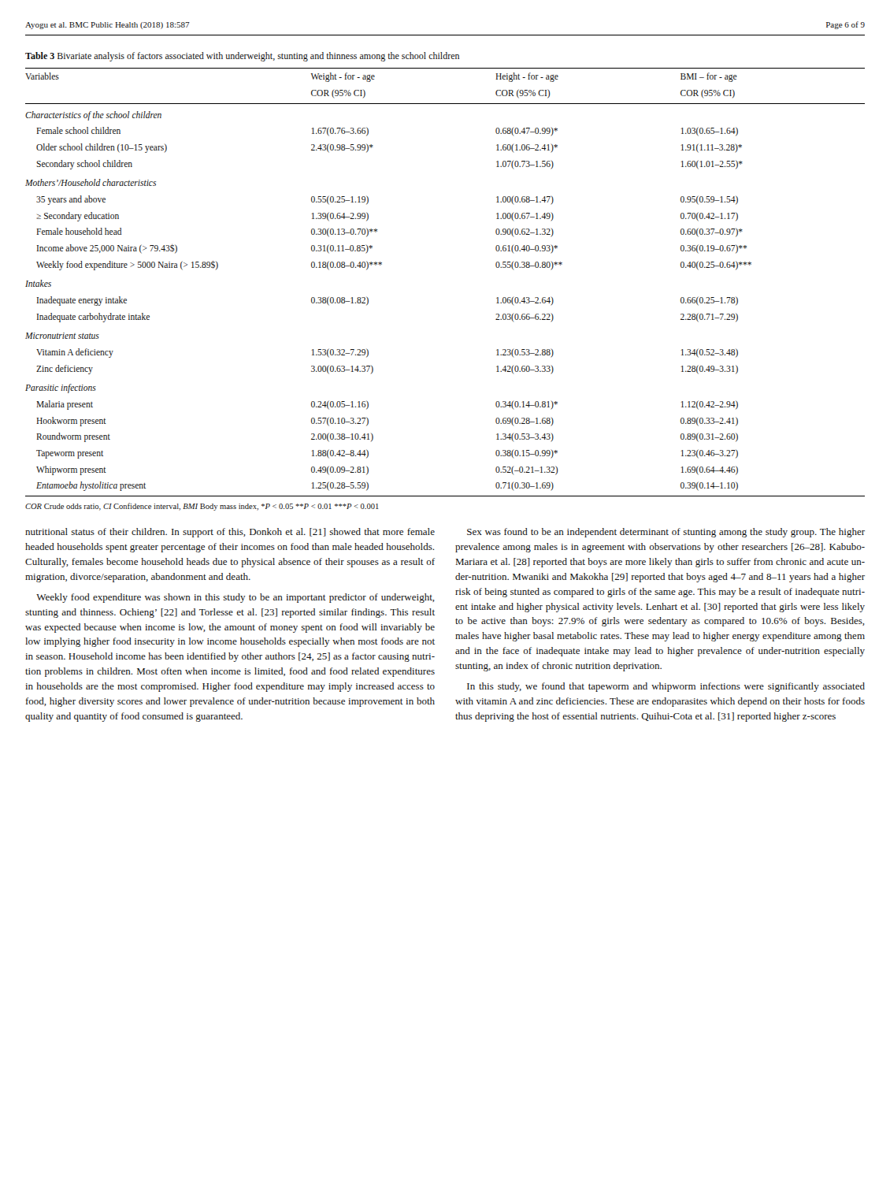Ayogu et al. BMC Public Health (2018) 18:587 Page 6 of 9
Table 3 Bivariate analysis of factors associated with underweight, stunting and thinness among the school children
| Variables | Weight - for - age | Height - for - age | BMI – for - age |
| --- | --- | --- | --- |
| | COR (95% CI) | COR (95% CI) | COR (95% CI) |
| Characteristics of the school children | | | |
| Female school children | 1.67(0.76–3.66) | 0.68(0.47–0.99)* | 1.03(0.65–1.64) |
| Older school children (10–15 years) | 2.43(0.98–5.99)* | 1.60(1.06–2.41)* | 1.91(1.11–3.28)* |
| Secondary school children | | 1.07(0.73–1.56) | 1.60(1.01–2.55)* |
| Mothers’/Household characteristics | | | |
| 35 years and above | 0.55(0.25–1.19) | 1.00(0.68–1.47) | 0.95(0.59–1.54) |
| ≥ Secondary education | 1.39(0.64–2.99) | 1.00(0.67–1.49) | 0.70(0.42–1.17) |
| Female household head | 0.30(0.13–0.70)** | 0.90(0.62–1.32) | 0.60(0.37–0.97)* |
| Income above 25,000 Naira (> 79.43$) | 0.31(0.11–0.85)* | 0.61(0.40–0.93)* | 0.36(0.19–0.67)** |
| Weekly food expenditure > 5000 Naira (> 15.89$) | 0.18(0.08–0.40)*** | 0.55(0.38–0.80)** | 0.40(0.25–0.64)*** |
| Intakes | | | |
| Inadequate energy intake | 0.38(0.08–1.82) | 1.06(0.43–2.64) | 0.66(0.25–1.78) |
| Inadequate carbohydrate intake | | 2.03(0.66–6.22) | 2.28(0.71–7.29) |
| Micronutrient status | | | |
| Vitamin A deficiency | 1.53(0.32–7.29) | 1.23(0.53–2.88) | 1.34(0.52–3.48) |
| Zinc deficiency | 3.00(0.63–14.37) | 1.42(0.60–3.33) | 1.28(0.49–3.31) |
| Parasitic infections | | | |
| Malaria present | 0.24(0.05–1.16) | 0.34(0.14–0.81)* | 1.12(0.42–2.94) |
| Hookworm present | 0.57(0.10–3.27) | 0.69(0.28–1.68) | 0.89(0.33–2.41) |
| Roundworm present | 2.00(0.38–10.41) | 1.34(0.53–3.43) | 0.89(0.31–2.60) |
| Tapeworm present | 1.88(0.42–8.44) | 0.38(0.15–0.99)* | 1.23(0.46–3.27) |
| Whipworm present | 0.49(0.09–2.81) | 0.52(–0.21–1.32) | 1.69(0.64–4.46) |
| Entamoeba hystolitica present | 1.25(0.28–5.59) | 0.71(0.30–1.69) | 0.39(0.14–1.10) |
COR Crude odds ratio, CI Confidence interval, BMI Body mass index, *P < 0.05 **P < 0.01 ***P < 0.001
nutritional status of their children. In support of this, Donkoh et al. [21] showed that more female headed households spent greater percentage of their incomes on food than male headed households. Culturally, females become household heads due to physical absence of their spouses as a result of migration, divorce/separation, abandonment and death.
Weekly food expenditure was shown in this study to be an important predictor of underweight, stunting and thinness. Ochieng’ [22] and Torlesse et al. [23] reported similar findings. This result was expected because when income is low, the amount of money spent on food will invariably be low implying higher food insecurity in low income households especially when most foods are not in season. Household income has been identified by other authors [24, 25] as a factor causing nutrition problems in children. Most often when income is limited, food and food related expenditures in households are the most compromised. Higher food expenditure may imply increased access to food, higher diversity scores and lower prevalence of under-nutrition because improvement in both quality and quantity of food consumed is guaranteed.
Sex was found to be an independent determinant of stunting among the study group. The higher prevalence among males is in agreement with observations by other researchers [26–28]. Kabubo-Mariara et al. [28] reported that boys are more likely than girls to suffer from chronic and acute under-nutrition. Mwaniki and Makokha [29] reported that boys aged 4–7 and 8–11 years had a higher risk of being stunted as compared to girls of the same age. This may be a result of inadequate nutrient intake and higher physical activity levels. Lenhart et al. [30] reported that girls were less likely to be active than boys: 27.9% of girls were sedentary as compared to 10.6% of boys. Besides, males have higher basal metabolic rates. These may lead to higher energy expenditure among them and in the face of inadequate intake may lead to higher prevalence of under-nutrition especially stunting, an index of chronic nutrition deprivation.
In this study, we found that tapeworm and whipworm infections were significantly associated with vitamin A and zinc deficiencies. These are endoparasites which depend on their hosts for foods thus depriving the host of essential nutrients. Quihui-Cota et al. [31] reported higher z-scores